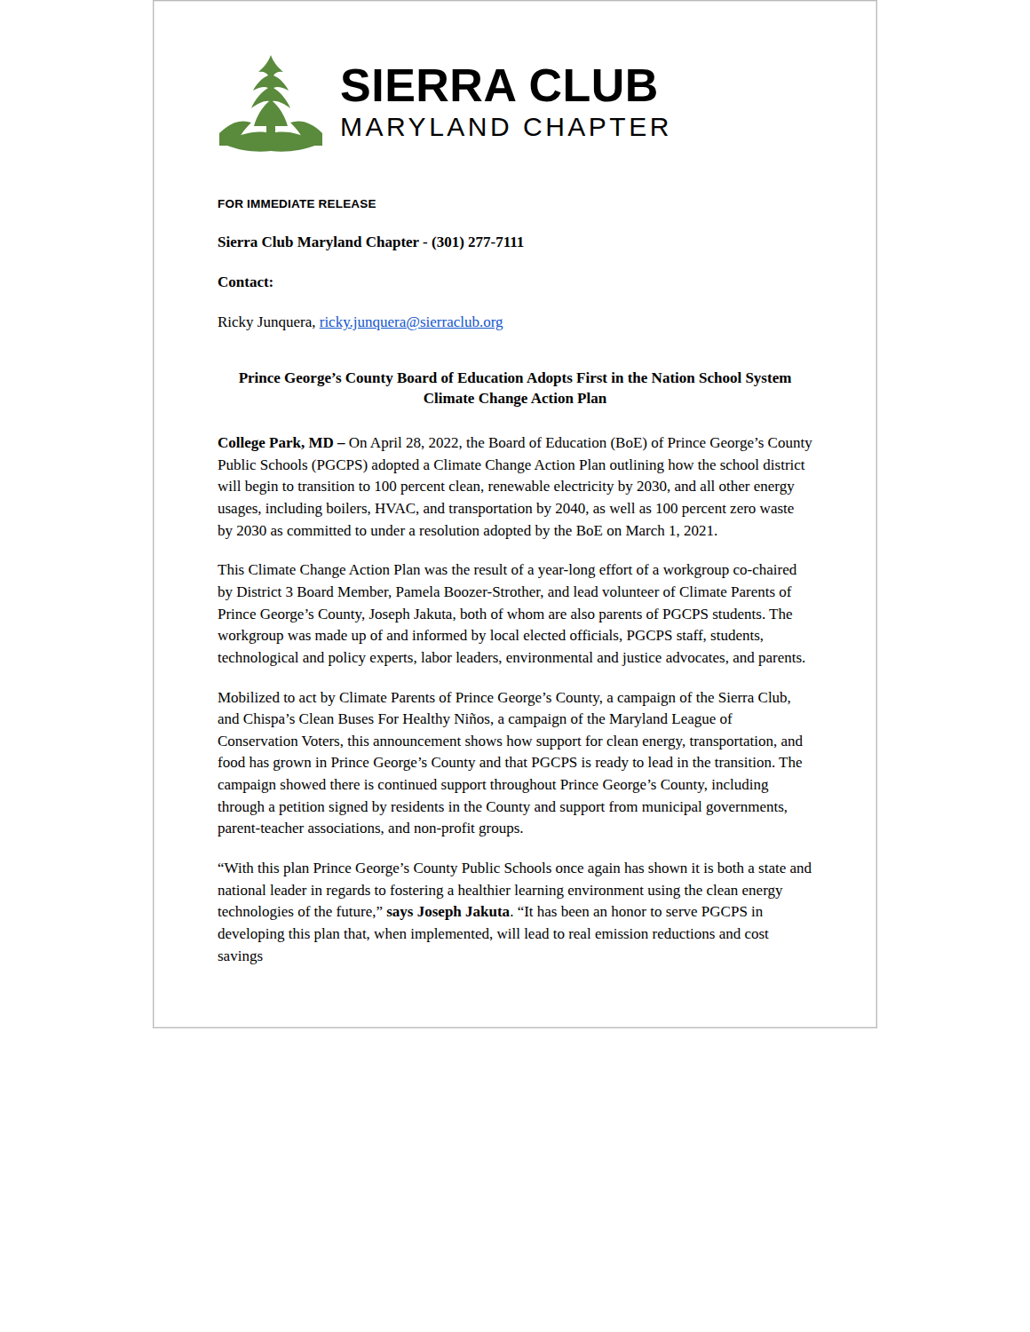SIERRA CLUB MARYLAND CHAPTER
FOR IMMEDIATE RELEASE
Sierra Club Maryland Chapter - (301) 277-7111
Contact:
Ricky Junquera, ricky.junquera@sierraclub.org
Prince George’s County Board of Education Adopts First in the Nation School System
Climate Change Action Plan
College Park, MD – On April 28, 2022, the Board of Education (BoE) of Prince George’s County Public Schools (PGCPS) adopted a Climate Change Action Plan outlining how the school district will begin to transition to 100 percent clean, renewable electricity by 2030, and all other energy usages, including boilers, HVAC, and transportation by 2040, as well as 100 percent zero waste by 2030 as committed to under a resolution adopted by the BoE on March 1, 2021.
This Climate Change Action Plan was the result of a year-long effort of a workgroup co-chaired by District 3 Board Member, Pamela Boozer-Strother, and lead volunteer of Climate Parents of Prince George’s County, Joseph Jakuta, both of whom are also parents of PGCPS students. The workgroup was made up of and informed by local elected officials, PGCPS staff, students, technological and policy experts, labor leaders, environmental and justice advocates, and parents.
Mobilized to act by Climate Parents of Prince George’s County, a campaign of the Sierra Club, and Chispa’s Clean Buses For Healthy Niños, a campaign of the Maryland League of Conservation Voters, this announcement shows how support for clean energy, transportation, and food has grown in Prince George’s County and that PGCPS is ready to lead in the transition. The campaign showed there is continued support throughout Prince George’s County, including through a petition signed by residents in the County and support from municipal governments, parent-teacher associations, and non-profit groups.
“With this plan Prince George’s County Public Schools once again has shown it is both a state and national leader in regards to fostering a healthier learning environment using the clean energy technologies of the future,” says Joseph Jakuta. “It has been an honor to serve PGCPS in developing this plan that, when implemented, will lead to real emission reductions and cost savings